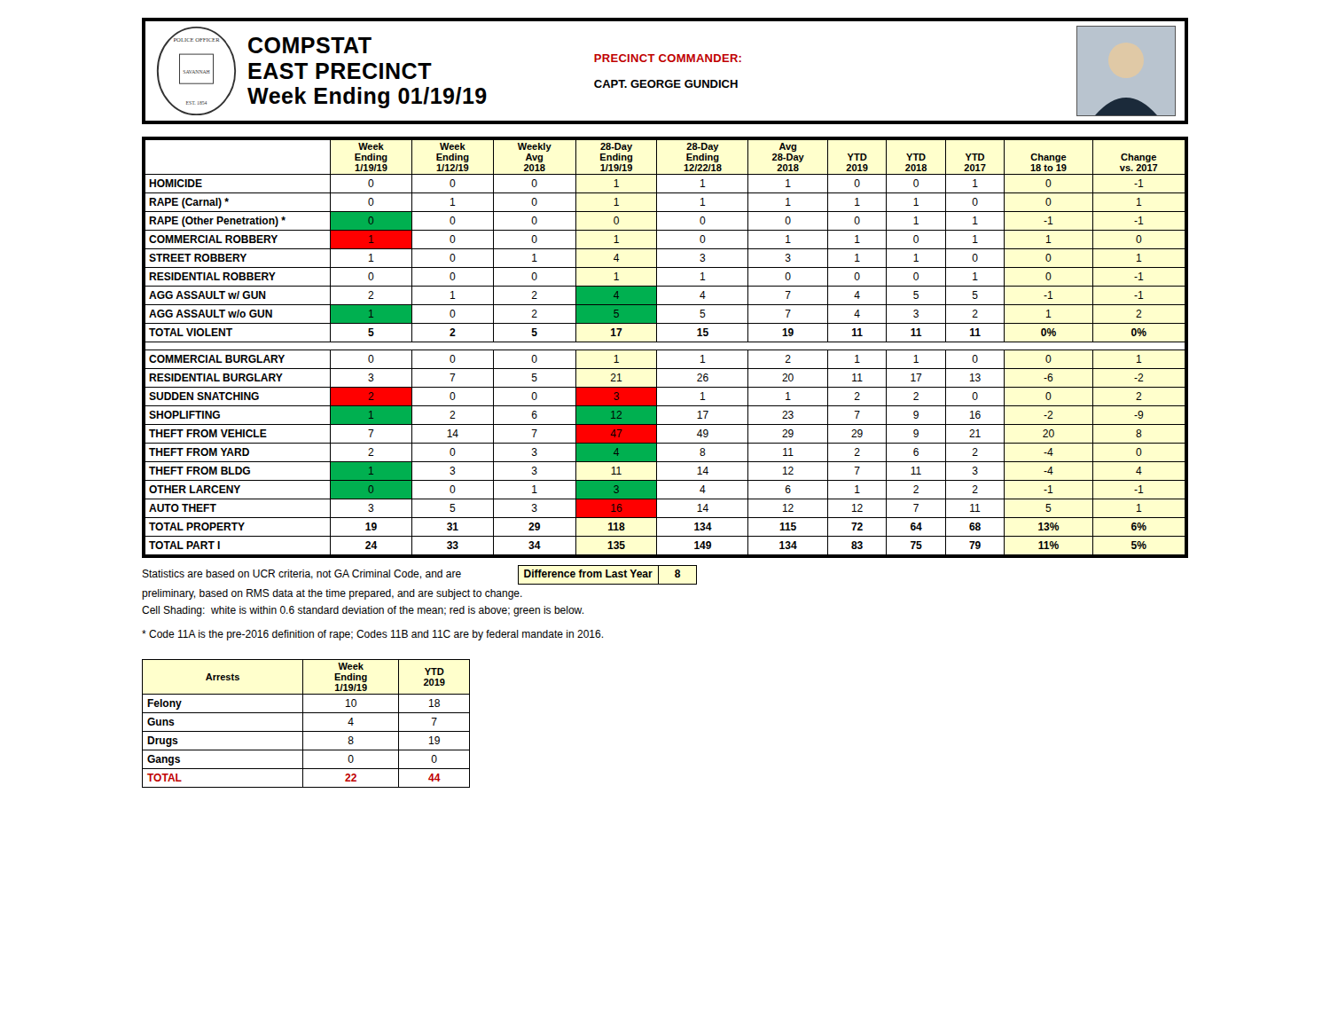COMPSTAT
EAST PRECINCT
Week Ending 01/19/19
PRECINCT COMMANDER:
CAPT. GEORGE GUNDICH
| | Week Ending 1/19/19 | Week Ending 1/12/19 | Weekly Avg 2018 | 28-Day Ending 1/19/19 | 28-Day Ending 12/22/18 | Avg 28-Day 2018 | YTD 2019 | YTD 2018 | YTD 2017 | Change 18 to 19 | Change vs. 2017 |
| --- | --- | --- | --- | --- | --- | --- | --- | --- | --- | --- | --- |
| HOMICIDE | 0 | 0 | 0 | 1 | 1 | 1 | 0 | 0 | 1 | 0 | -1 |
| RAPE (Carnal) * | 0 | 1 | 0 | 1 | 1 | 1 | 1 | 1 | 0 | 0 | 1 |
| RAPE (Other Penetration) * | 0 | 0 | 0 | 0 | 0 | 0 | 0 | 1 | 1 | -1 | -1 |
| COMMERCIAL ROBBERY | 1 | 0 | 0 | 1 | 0 | 1 | 1 | 0 | 1 | 1 | 0 |
| STREET ROBBERY | 1 | 0 | 1 | 4 | 3 | 3 | 1 | 1 | 0 | 0 | 1 |
| RESIDENTIAL ROBBERY | 0 | 0 | 0 | 1 | 1 | 0 | 0 | 0 | 1 | 0 | -1 |
| AGG ASSAULT w/ GUN | 2 | 1 | 2 | 4 | 4 | 7 | 4 | 5 | 5 | -1 | -1 |
| AGG ASSAULT w/o GUN | 1 | 0 | 2 | 5 | 5 | 7 | 4 | 3 | 2 | 1 | 2 |
| TOTAL VIOLENT | 5 | 2 | 5 | 17 | 15 | 19 | 11 | 11 | 11 | 0% | 0% |
| COMMERCIAL BURGLARY | 0 | 0 | 0 | 1 | 1 | 2 | 1 | 1 | 0 | 0 | 1 |
| RESIDENTIAL BURGLARY | 3 | 7 | 5 | 21 | 26 | 20 | 11 | 17 | 13 | -6 | -2 |
| SUDDEN SNATCHING | 2 | 0 | 0 | 3 | 1 | 1 | 2 | 2 | 0 | 0 | 2 |
| SHOPLIFTING | 1 | 2 | 6 | 12 | 17 | 23 | 7 | 9 | 16 | -2 | -9 |
| THEFT FROM VEHICLE | 7 | 14 | 7 | 47 | 49 | 29 | 29 | 9 | 21 | 20 | 8 |
| THEFT FROM YARD | 2 | 0 | 3 | 4 | 8 | 11 | 2 | 6 | 2 | -4 | 0 |
| THEFT FROM BLDG | 1 | 3 | 3 | 11 | 14 | 12 | 7 | 11 | 3 | -4 | 4 |
| OTHER LARCENY | 0 | 0 | 1 | 3 | 4 | 6 | 1 | 2 | 2 | -1 | -1 |
| AUTO THEFT | 3 | 5 | 3 | 16 | 14 | 12 | 12 | 7 | 11 | 5 | 1 |
| TOTAL PROPERTY | 19 | 31 | 29 | 118 | 134 | 115 | 72 | 64 | 68 | 13% | 6% |
| TOTAL PART I | 24 | 33 | 34 | 135 | 149 | 134 | 83 | 75 | 79 | 11% | 5% |
Statistics are based on UCR criteria, not GA Criminal Code, and are Difference from Last Year 8
preliminary, based on RMS data at the time prepared, and are subject to change.
Cell Shading: white is within 0.6 standard deviation of the mean; red is above; green is below.
* Code 11A is the pre-2016 definition of rape; Codes 11B and 11C are by federal mandate in 2016.
| Arrests | Week Ending 1/19/19 | YTD 2019 |
| --- | --- | --- |
| Felony | 10 | 18 |
| Guns | 4 | 7 |
| Drugs | 8 | 19 |
| Gangs | 0 | 0 |
| TOTAL | 22 | 44 |